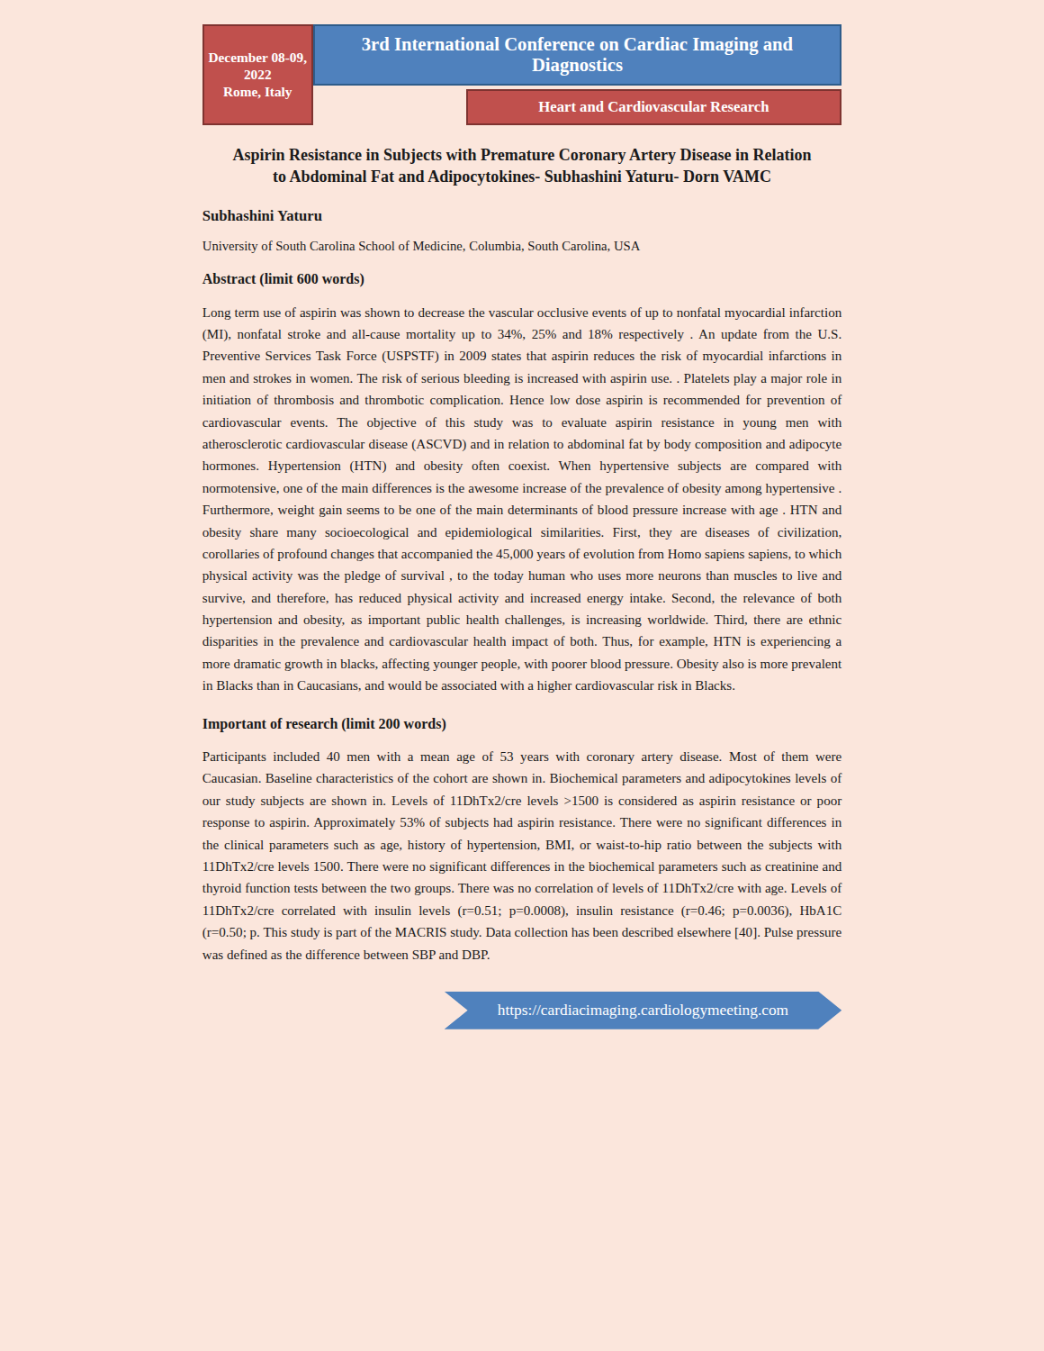December 08-09, 2022
Rome, Italy
3rd International Conference on Cardiac Imaging and Diagnostics
Heart and Cardiovascular Research
Aspirin Resistance in Subjects with Premature Coronary Artery Disease in Relation to Abdominal Fat and Adipocytokines- Subhashini Yaturu- Dorn VAMC
Subhashini Yaturu
University of South Carolina School of Medicine, Columbia, South Carolina, USA
Abstract (limit 600 words)
Long term use of aspirin was shown to decrease the vascular occlusive events of up to nonfatal myocardial infarction (MI), nonfatal stroke and all-cause mortality up to 34%, 25% and 18% respectively . An update from the U.S. Preventive Services Task Force (USPSTF) in 2009 states that aspirin reduces the risk of myocardial infarctions in men and strokes in women. The risk of serious bleeding is increased with aspirin use. . Platelets play a major role in initiation of thrombosis and thrombotic complication. Hence low dose aspirin is recommended for prevention of cardiovascular events. The objective of this study was to evaluate aspirin resistance in young men with atherosclerotic cardiovascular disease (ASCVD) and in relation to abdominal fat by body composition and adipocyte hormones. Hypertension (HTN) and obesity often coexist. When hypertensive subjects are compared with normotensive, one of the main differences is the awesome increase of the prevalence of obesity among hypertensive . Furthermore, weight gain seems to be one of the main determinants of blood pressure increase with age . HTN and obesity share many socioecological and epidemiological similarities. First, they are diseases of civilization, corollaries of profound changes that accompanied the 45,000 years of evolution from Homo sapiens sapiens, to which physical activity was the pledge of survival , to the today human who uses more neurons than muscles to live and survive, and therefore, has reduced physical activity and increased energy intake. Second, the relevance of both hypertension and obesity, as important public health challenges, is increasing worldwide. Third, there are ethnic disparities in the prevalence and cardiovascular health impact of both. Thus, for example, HTN is experiencing a more dramatic growth in blacks, affecting younger people, with poorer blood pressure. Obesity also is more prevalent in Blacks than in Caucasians, and would be associated with a higher cardiovascular risk in Blacks.
Important of research (limit 200 words)
Participants included 40 men with a mean age of 53 years with coronary artery disease. Most of them were Caucasian. Baseline characteristics of the cohort are shown in. Biochemical parameters and adipocytokines levels of our study subjects are shown in. Levels of 11DhTx2/cre levels >1500 is considered as aspirin resistance or poor response to aspirin. Approximately 53% of subjects had aspirin resistance. There were no significant differences in the clinical parameters such as age, history of hypertension, BMI, or waist-to-hip ratio between the subjects with 11DhTx2/cre levels 1500. There were no significant differences in the biochemical parameters such as creatinine and thyroid function tests between the two groups. There was no correlation of levels of 11DhTx2/cre with age. Levels of 11DhTx2/cre correlated with insulin levels (r=0.51; p=0.0008), insulin resistance (r=0.46; p=0.0036), HbA1C (r=0.50; p. This study is part of the MACRIS study. Data collection has been described elsewhere [40]. Pulse pressure was defined as the difference between SBP and DBP.
https://cardiacimaging.cardiologymeeting.com